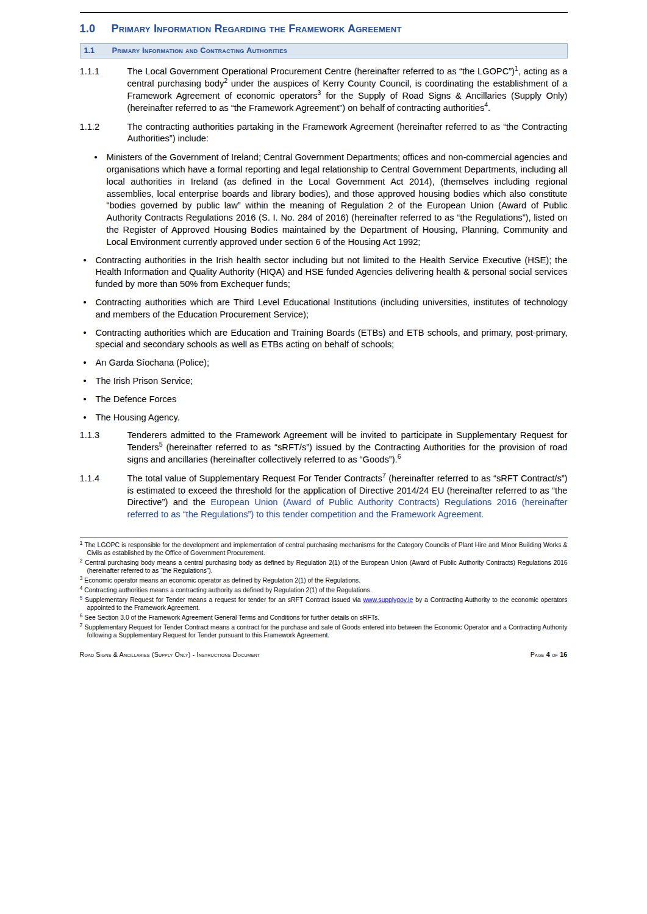1.0 Primary Information Regarding the Framework Agreement
1.1 Primary Information and Contracting Authorities
1.1.1
The Local Government Operational Procurement Centre (hereinafter referred to as “the LGOPC”)1, acting as a central purchasing body2 under the auspices of Kerry County Council, is coordinating the establishment of a Framework Agreement of economic operators3 for the Supply of Road Signs & Ancillaries (Supply Only) (hereinafter referred to as “the Framework Agreement”) on behalf of contracting authorities4.
1.1.2
The contracting authorities partaking in the Framework Agreement (hereinafter referred to as “the Contracting Authorities”) include:
Ministers of the Government of Ireland; Central Government Departments; offices and non-commercial agencies and organisations which have a formal reporting and legal relationship to Central Government Departments, including all local authorities in Ireland (as defined in the Local Government Act 2014), (themselves including regional assemblies, local enterprise boards and library bodies), and those approved housing bodies which also constitute “bodies governed by public law” within the meaning of Regulation 2 of the European Union (Award of Public Authority Contracts Regulations 2016 (S. I. No. 284 of 2016) (hereinafter referred to as “the Regulations”), listed on the Register of Approved Housing Bodies maintained by the Department of Housing, Planning, Community and Local Environment currently approved under section 6 of the Housing Act 1992;
Contracting authorities in the Irish health sector including but not limited to the Health Service Executive (HSE); the Health Information and Quality Authority (HIQA) and HSE funded Agencies delivering health & personal social services funded by more than 50% from Exchequer funds;
Contracting authorities which are Third Level Educational Institutions (including universities, institutes of technology and members of the Education Procurement Service);
Contracting authorities which are Education and Training Boards (ETBs) and ETB schools, and primary, post-primary, special and secondary schools as well as ETBs acting on behalf of schools;
An Garda Síochana (Police);
The Irish Prison Service;
The Defence Forces
The Housing Agency.
1.1.3
Tenderers admitted to the Framework Agreement will be invited to participate in Supplementary Request for Tenders5 (hereinafter referred to as “sRFT/s”) issued by the Contracting Authorities for the provision of road signs and ancillaries (hereinafter collectively referred to as “Goods”).6
1.1.4
The total value of Supplementary Request For Tender Contracts7 (hereinafter referred to as “sRFT Contract/s”) is estimated to exceed the threshold for the application of Directive 2014/24 EU (hereinafter referred to as “the Directive”) and the European Union (Award of Public Authority Contracts) Regulations 2016 (hereinafter referred to as “the Regulations”) to this tender competition and the Framework Agreement.
1 The LGOPC is responsible for the development and implementation of central purchasing mechanisms for the Category Councils of Plant Hire and Minor Building Works & Civils as established by the Office of Government Procurement.
2 Central purchasing body means a central purchasing body as defined by Regulation 2(1) of the European Union (Award of Public Authority Contracts) Regulations 2016 (hereinafter referred to as “the Regulations”).
3 Economic operator means an economic operator as defined by Regulation 2(1) of the Regulations.
4 Contracting authorities means a contracting authority as defined by Regulation 2(1) of the Regulations.
5 Supplementary Request for Tender means a request for tender for an sRFT Contract issued via www.supplygov.ie by a Contracting Authority to the economic operators appointed to the Framework Agreement.
6 See Section 3.0 of the Framework Agreement General Terms and Conditions for further details on sRFTs.
7 Supplementary Request for Tender Contract means a contract for the purchase and sale of Goods entered into between the Economic Operator and a Contracting Authority following a Supplementary Request for Tender pursuant to this Framework Agreement.
Road Signs & Ancillaries (Supply Only) - Instructions Document
Page 4 of 16